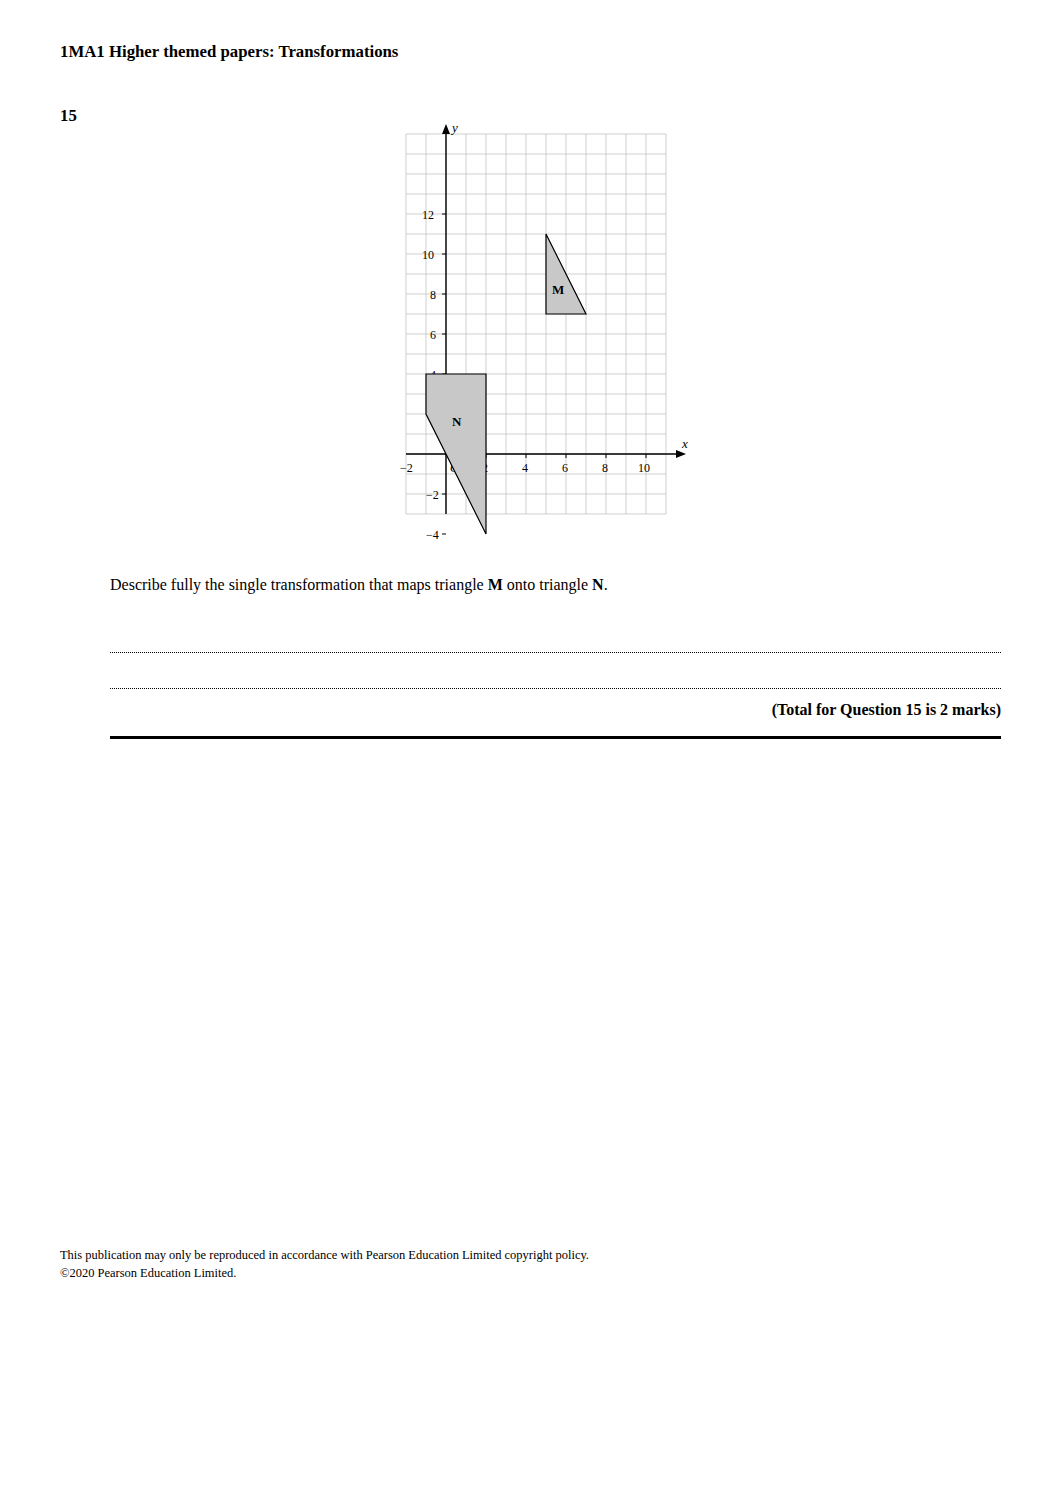1MA1 Higher themed papers: Transformations
15
y x 12 10 8 6 4 2 −2 −4 −2 O 2 4 6 8 10 M N
Describe fully the single transformation that maps triangle M onto triangle N.
(Total for Question 15 is 2 marks)
This publication may only be reproduced in accordance with Pearson Education Limited copyright policy.
©2020 Pearson Education Limited.